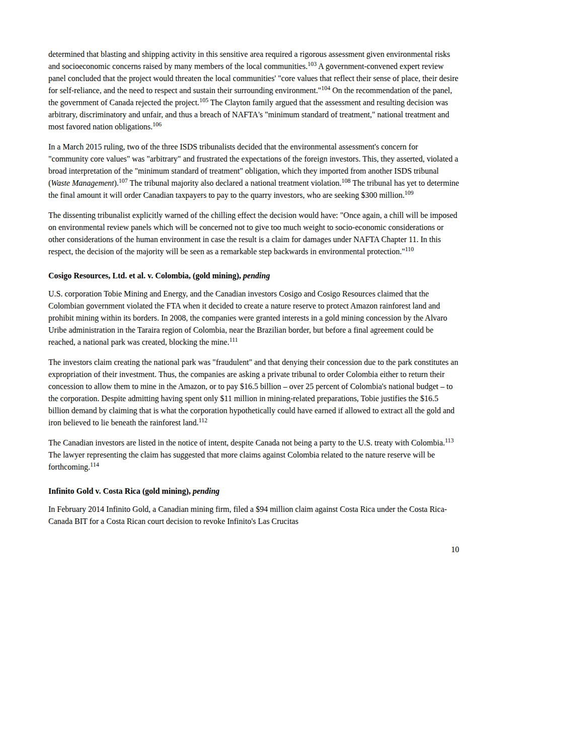determined that blasting and shipping activity in this sensitive area required a rigorous assessment given environmental risks and socioeconomic concerns raised by many members of the local communities.103 A government-convened expert review panel concluded that the project would threaten the local communities' "core values that reflect their sense of place, their desire for self-reliance, and the need to respect and sustain their surrounding environment."104 On the recommendation of the panel, the government of Canada rejected the project.105 The Clayton family argued that the assessment and resulting decision was arbitrary, discriminatory and unfair, and thus a breach of NAFTA's "minimum standard of treatment," national treatment and most favored nation obligations.106
In a March 2015 ruling, two of the three ISDS tribunalists decided that the environmental assessment's concern for "community core values" was "arbitrary" and frustrated the expectations of the foreign investors. This, they asserted, violated a broad interpretation of the "minimum standard of treatment" obligation, which they imported from another ISDS tribunal (Waste Management).107 The tribunal majority also declared a national treatment violation.108 The tribunal has yet to determine the final amount it will order Canadian taxpayers to pay to the quarry investors, who are seeking $300 million.109
The dissenting tribunalist explicitly warned of the chilling effect the decision would have: "Once again, a chill will be imposed on environmental review panels which will be concerned not to give too much weight to socio-economic considerations or other considerations of the human environment in case the result is a claim for damages under NAFTA Chapter 11. In this respect, the decision of the majority will be seen as a remarkable step backwards in environmental protection."110
Cosigo Resources, Ltd. et al. v. Colombia, (gold mining), pending
U.S. corporation Tobie Mining and Energy, and the Canadian investors Cosigo and Cosigo Resources claimed that the Colombian government violated the FTA when it decided to create a nature reserve to protect Amazon rainforest land and prohibit mining within its borders. In 2008, the companies were granted interests in a gold mining concession by the Alvaro Uribe administration in the Taraira region of Colombia, near the Brazilian border, but before a final agreement could be reached, a national park was created, blocking the mine.111
The investors claim creating the national park was "fraudulent" and that denying their concession due to the park constitutes an expropriation of their investment. Thus, the companies are asking a private tribunal to order Colombia either to return their concession to allow them to mine in the Amazon, or to pay $16.5 billion – over 25 percent of Colombia's national budget – to the corporation. Despite admitting having spent only $11 million in mining-related preparations, Tobie justifies the $16.5 billion demand by claiming that is what the corporation hypothetically could have earned if allowed to extract all the gold and iron believed to lie beneath the rainforest land.112
The Canadian investors are listed in the notice of intent, despite Canada not being a party to the U.S. treaty with Colombia.113 The lawyer representing the claim has suggested that more claims against Colombia related to the nature reserve will be forthcoming.114
Infinito Gold v. Costa Rica (gold mining), pending
In February 2014 Infinito Gold, a Canadian mining firm, filed a $94 million claim against Costa Rica under the Costa Rica-Canada BIT for a Costa Rican court decision to revoke Infinito's Las Crucitas
10